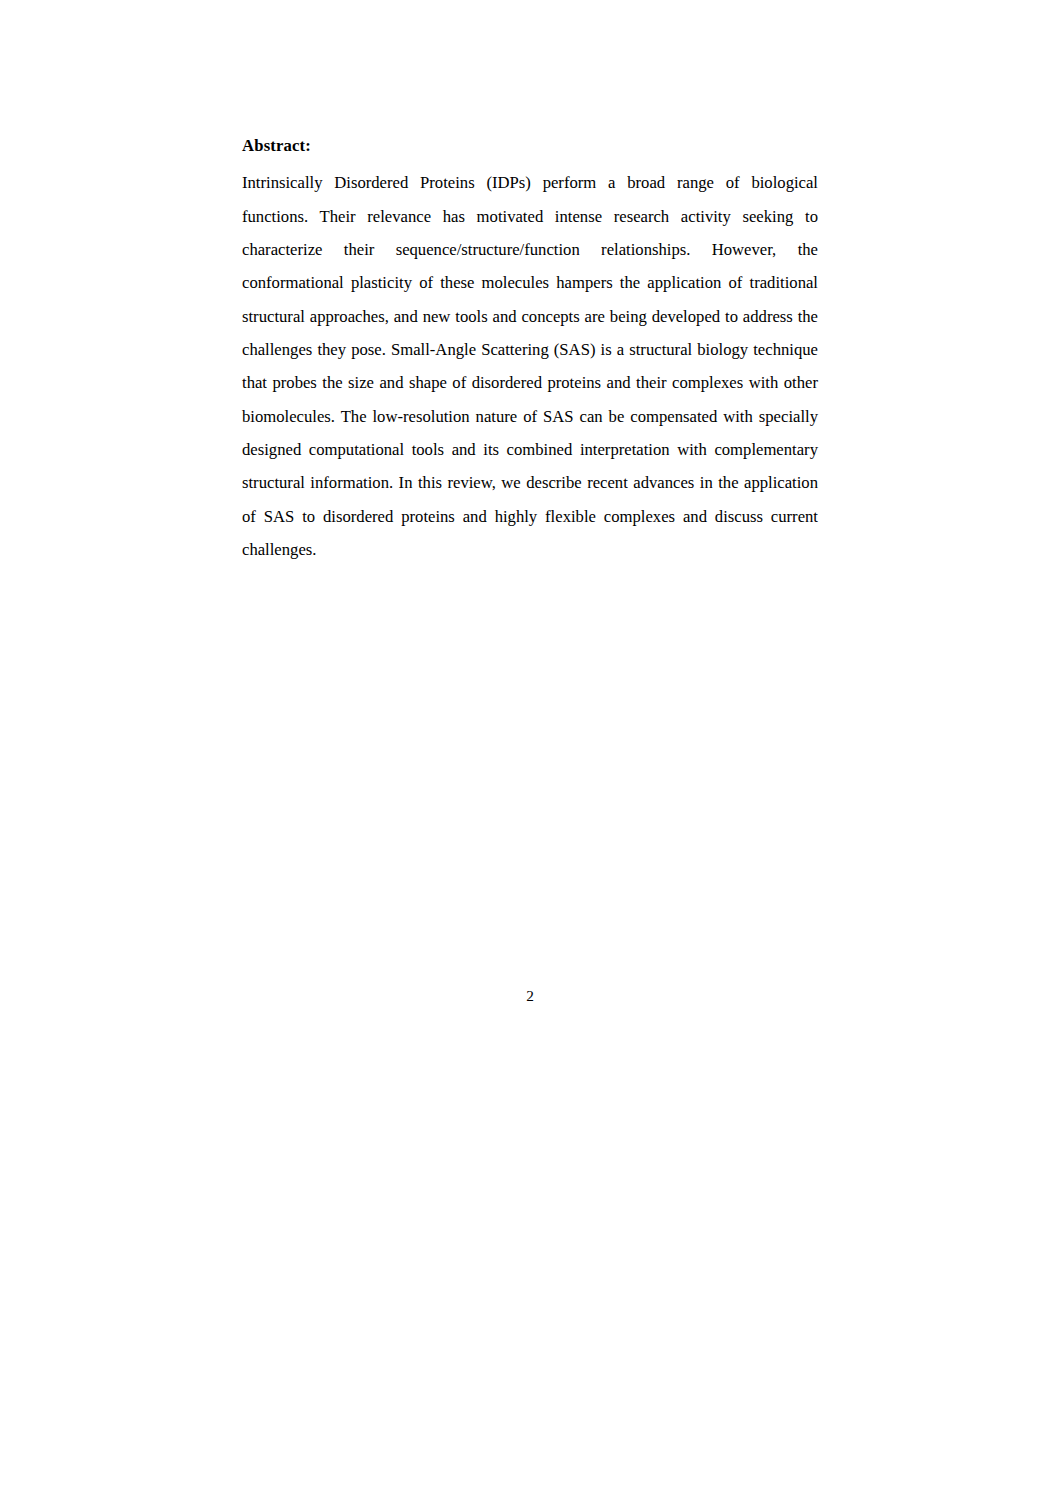Abstract:
Intrinsically Disordered Proteins (IDPs) perform a broad range of biological functions. Their relevance has motivated intense research activity seeking to characterize their sequence/structure/function relationships. However, the conformational plasticity of these molecules hampers the application of traditional structural approaches, and new tools and concepts are being developed to address the challenges they pose. Small-Angle Scattering (SAS) is a structural biology technique that probes the size and shape of disordered proteins and their complexes with other biomolecules. The low-resolution nature of SAS can be compensated with specially designed computational tools and its combined interpretation with complementary structural information. In this review, we describe recent advances in the application of SAS to disordered proteins and highly flexible complexes and discuss current challenges.
2